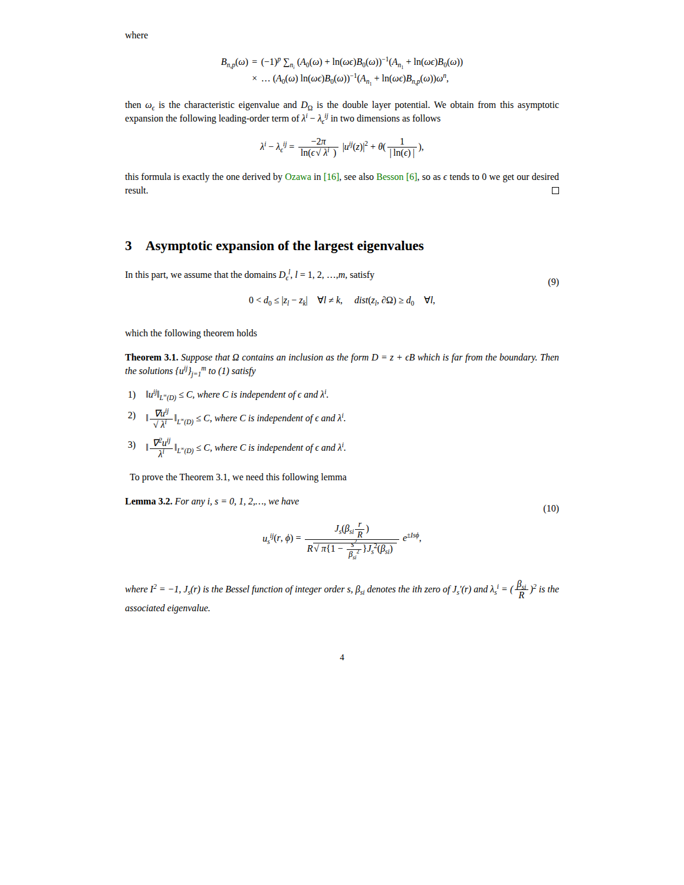where
| B n , p ( ω ) | = | (−1) p ∑ n i ( A 0 ( ω ) + ln( ωϵ ) B 0 ( ω )) −1 ( A n 1 + ln( ωϵ ) B 0 ( ω )) |
| | × | … ( A 0 ( ω ) ln( ωϵ ) B 0 ( ω )) −1 ( A n 1 + ln( ωϵ ) B n , p ( ω )) ω n , |
then ωϵ is the characteristic eigenvalue and DΩ is the double layer potential. We obtain from this asymptotic expansion the following leading-order term of λi − λϵij in two dimensions as follows
λi − λϵij = −2π ln(ϵ√ λi ) |uij(z)|2 + θ(1| ln(ϵ) |),
this formula is exactly the one derived by Ozawa in [16], see also Besson [6], so as ϵ tends to 0 we get our desired result.
3 Asymptotic expansion of the largest eigenvalues
In this part, we assume that the domains Dϵl, l = 1, 2, …,m, satisfy
0 < d0 ≤ |zl − zk| ∀l ≠ k, dist(zl, ∂Ω) ≥ d0 ∀l, (9)
which the following theorem holds
Theorem 3.1. Suppose that Ω contains an inclusion as the form D = z + ϵB which is far from the boundary. Then the solutions {uij}j=1m to (1) satisfy
1) ‖uij‖L∞(D) ≤ C, where C is independent of ϵ and λi.
2) ‖∇uij√ λi ‖L∞(D) ≤ C, where C is independent of ϵ and λi.
3) ‖∇2uij λi‖L∞(D) ≤ C, where C is independent of ϵ and λi.
To prove the Theorem 3.1, we need this following lemma
Lemma 3.2. For any i, s = 0, 1, 2,…, we have
usij(r, ϕ) = Js(βsi rR) R√ π{1 − s2 βsi2}Js2(βsi) e±Isϕ, (10)
where I2 = −1, Js(r) is the Bessel function of integer order s, βsi denotes the ith zero of Js′(r) and λsi = (βsi R)2 is the associated eigenvalue.
4